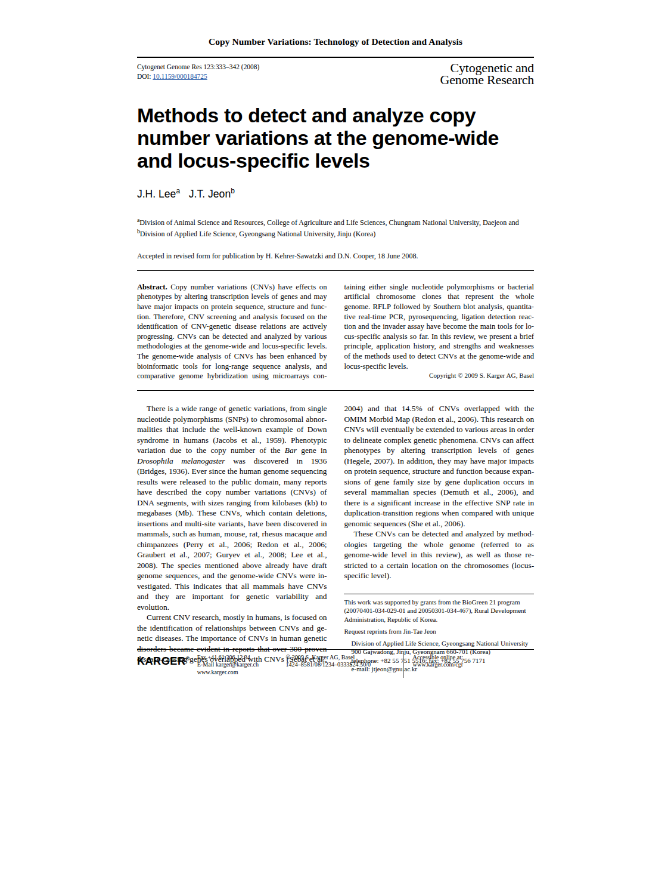Copy Number Variations: Technology of Detection and Analysis
Cytogenet Genome Res 123:333–342 (2008)
DOI: 10.1159/000184725
Cytogenetic and
Genome Research
Methods to detect and analyze copy number variations at the genome-wide and locus-specific levels
J.H. Leea J.T. Jeonb
aDivision of Animal Science and Resources, College of Agriculture and Life Sciences, Chungnam National University, Daejeon and bDivision of Applied Life Science, Gyeongsang National University, Jinju (Korea)
Accepted in revised form for publication by H. Kehrer-Sawatzki and D.N. Cooper, 18 June 2008.
Abstract. Copy number variations (CNVs) have effects on phenotypes by altering transcription levels of genes and may have major impacts on protein sequence, structure and function. Therefore, CNV screening and analysis focused on the identification of CNV-genetic disease relations are actively progressing. CNVs can be detected and analyzed by various methodologies at the genome-wide and locus-specific levels. The genome-wide analysis of CNVs has been enhanced by bioinformatic tools for long-range sequence analysis, and comparative genome hybridization using microarrays containing either single nucleotide polymorphisms or bacterial artificial chromosome clones that represent the whole genome. RFLP followed by Southern blot analysis, quantitative real-time PCR, pyrosequencing, ligation detection reaction and the invader assay have become the main tools for locus-specific analysis so far. In this review, we present a brief principle, application history, and strengths and weaknesses of the methods used to detect CNVs at the genome-wide and locus-specific levels.
Copyright © 2009 S. Karger AG, Basel
There is a wide range of genetic variations, from single nucleotide polymorphisms (SNPs) to chromosomal abnormalities that include the well-known example of Down syndrome in humans (Jacobs et al., 1959). Phenotypic variation due to the copy number of the Bar gene in Drosophila melanogaster was discovered in 1936 (Bridges, 1936). Ever since the human genome sequencing results were released to the public domain, many reports have described the copy number variations (CNVs) of DNA segments, with sizes ranging from kilobases (kb) to megabases (Mb). These CNVs, which contain deletions, insertions and multi-site variants, have been discovered in mammals, such as human, mouse, rat, rhesus macaque and chimpanzees (Perry et al., 2006; Redon et al., 2006; Graubert et al., 2007; Guryev et al., 2008; Lee et al., 2008). The species mentioned above already have draft genome sequences, and the genome-wide CNVs were investigated. This indicates that all mammals have CNVs and they are important for genetic variability and evolution.
Current CNV research, mostly in humans, is focused on the identification of relationships between CNVs and genetic diseases. The importance of CNVs in human genetic disorders became evident in reports that over 300 proven disease-causing genes overlapped with CNVs (Sebat et al., 2004) and that 14.5% of CNVs overlapped with the OMIM Morbid Map (Redon et al., 2006). This research on CNVs will eventually be extended to various areas in order to delineate complex genetic phenomena. CNVs can affect phenotypes by altering transcription levels of genes (Hegele, 2007). In addition, they may have major impacts on protein sequence, structure and function because expansions of gene family size by gene duplication occurs in several mammalian species (Demuth et al., 2006), and there is a significant increase in the effective SNP rate in duplication-transition regions when compared with unique genomic sequences (She et al., 2006).
These CNVs can be detected and analyzed by methodologies targeting the whole genome (referred to as genome-wide level in this review), as well as those restricted to a certain location on the chromosomes (locus-specific level).
This work was supported by grants from the BioGreen 21 program (20070401-034-029-01 and 20050301-034-467), Rural Development Administration, Republic of Korea.
Request reprints from Jin-Tae Jeon
Division of Applied Life Science, Gyeongsang National University
900 Gajwadong, Jinju, Gyeongnam 660-701 (Korea)
telephone: +82 55 751 5516; fax: +82 55 756 7171
e-mail: jtjeon@gnu.ac.kr
KARGER®
Fax +41 61 306 12 34
E-Mail karger@karger.ch
www.karger.com
© 2009 S. Karger AG, Basel
1424–8581/08/1234–0333$24.50/0
Accessible online at:
www.karger.com/cgr